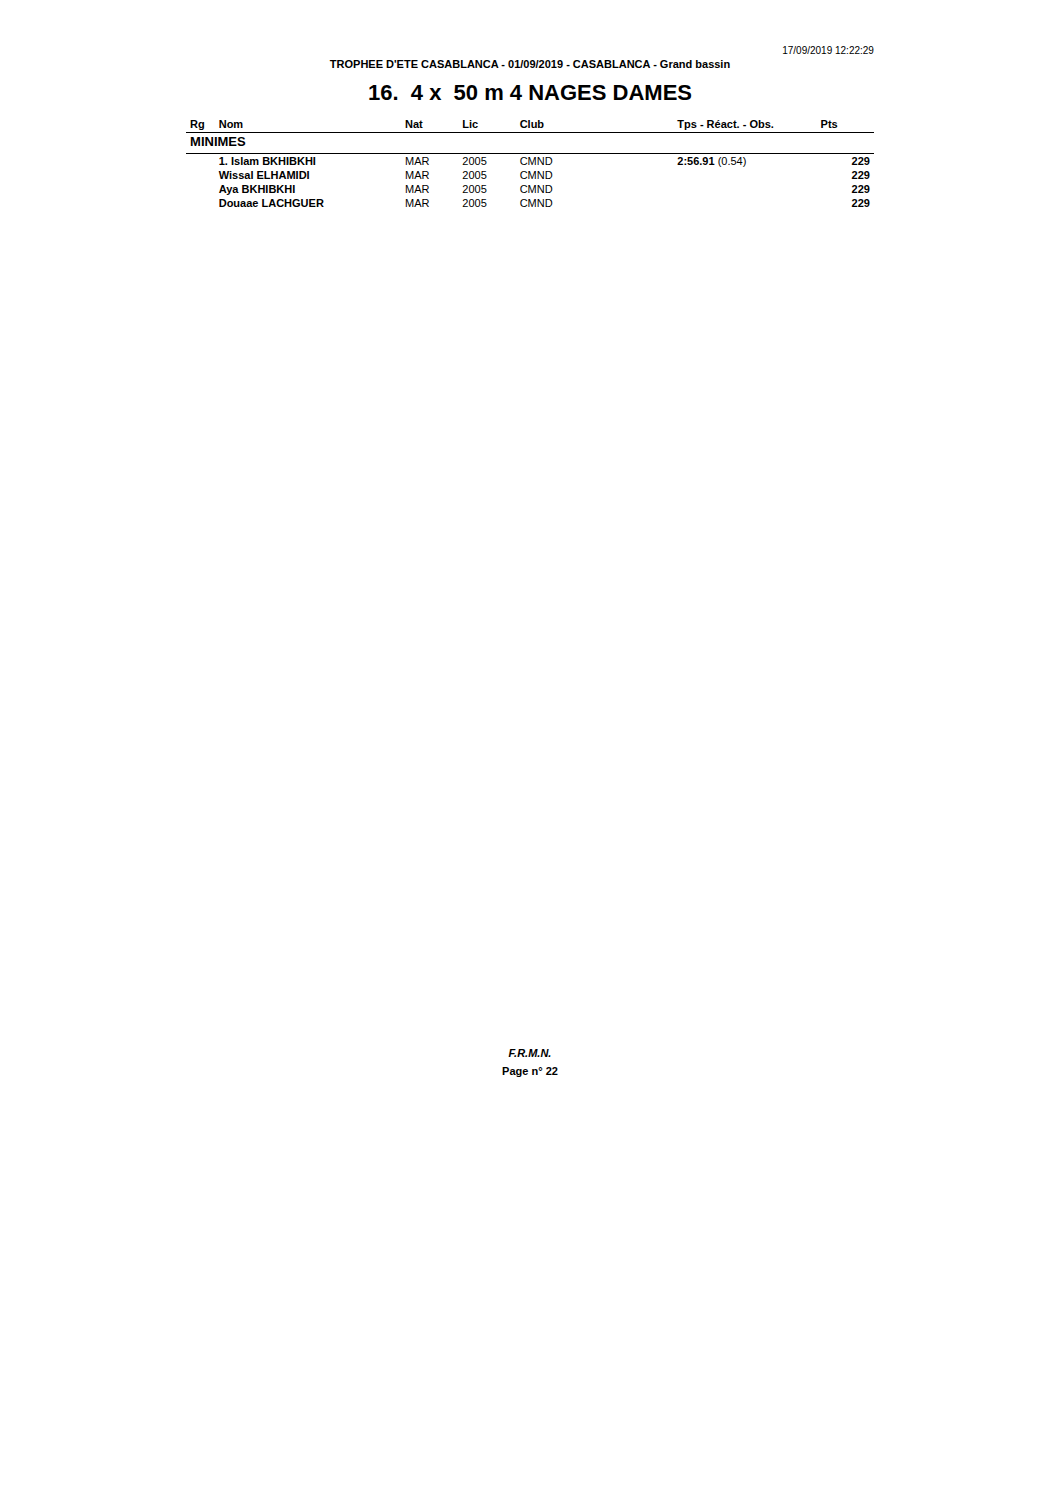17/09/2019 12:22:29
TROPHEE D'ETE CASABLANCA - 01/09/2019 - CASABLANCA - Grand bassin
16. 4 x 50 m 4 NAGES DAMES
| Rg | Nom | Nat | Lic | Club | Tps - Réact. - Obs. | Pts |
| --- | --- | --- | --- | --- | --- | --- |
| MINIMES | |
| | 1. Islam BKHIBKHI | MAR | 2005 | CMND | 2:56.91 (0.54) | 229 |
| | Wissal ELHAMIDI | MAR | 2005 | CMND | | 229 |
| | Aya BKHIBKHI | MAR | 2005 | CMND | | 229 |
| | Douaae LACHGUER | MAR | 2005 | CMND | | 229 |
F.R.M.N.
Page n° 22